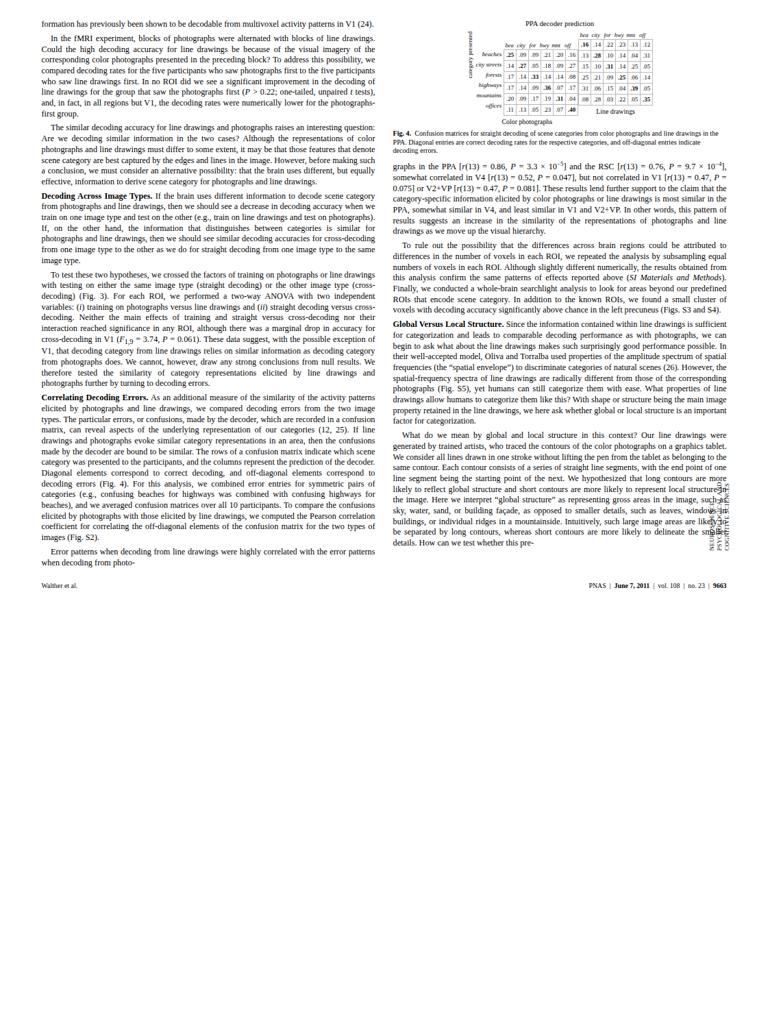formation has previously been shown to be decodable from multivoxel activity patterns in V1 (24).
In the fMRI experiment, blocks of photographs were alternated with blocks of line drawings. Could the high decoding accuracy for line drawings be because of the visual imagery of the corresponding color photographs presented in the preceding block? To address this possibility, we compared decoding rates for the five participants who saw photographs first to the five participants who saw line drawings first. In no ROI did we see a significant improvement in the decoding of line drawings for the group that saw the photographs first (P > 0.22; one-tailed, unpaired t tests), and, in fact, in all regions but V1, the decoding rates were numerically lower for the photographs-first group.
The similar decoding accuracy for line drawings and photographs raises an interesting question: Are we decoding similar information in the two cases? Although the representations of color photographs and line drawings must differ to some extent, it may be that those features that denote scene category are best captured by the edges and lines in the image. However, before making such a conclusion, we must consider an alternative possibility: that the brain uses different, but equally effective, information to derive scene category for photographs and line drawings.
Decoding Across Image Types.
If the brain uses different information to decode scene category from photographs and line drawings, then we should see a decrease in decoding accuracy when we train on one image type and test on the other (e.g., train on line drawings and test on photographs). If, on the other hand, the information that distinguishes between categories is similar for photographs and line drawings, then we should see similar decoding accuracies for cross-decoding from one image type to the other as we do for straight decoding from one image type to the same image type.
To test these two hypotheses, we crossed the factors of training on photographs or line drawings with testing on either the same image type (straight decoding) or the other image type (cross-decoding) (Fig. 3). For each ROI, we performed a two-way ANOVA with two independent variables: (i) training on photographs versus line drawings and (ii) straight decoding versus cross-decoding. Neither the main effects of training and straight versus cross-decoding nor their interaction reached significance in any ROI, although there was a marginal drop in accuracy for cross-decoding in V1 (F1,9 = 3.74, P = 0.061). These data suggest, with the possible exception of V1, that decoding category from line drawings relies on similar information as decoding category from photographs does. We cannot, however, draw any strong conclusions from null results. We therefore tested the similarity of category representations elicited by line drawings and photographs further by turning to decoding errors.
Correlating Decoding Errors.
As an additional measure of the similarity of the activity patterns elicited by photographs and line drawings, we compared decoding errors from the two image types. The particular errors, or confusions, made by the decoder, which are recorded in a confusion matrix, can reveal aspects of the underlying representation of our categories (12, 25). If line drawings and photographs evoke similar category representations in an area, then the confusions made by the decoder are bound to be similar. The rows of a confusion matrix indicate which scene category was presented to the participants, and the columns represent the prediction of the decoder. Diagonal elements correspond to correct decoding, and off-diagonal elements correspond to decoding errors (Fig. 4). For this analysis, we combined error entries for symmetric pairs of categories (e.g., confusing beaches for highways was combined with confusing highways for beaches), and we averaged confusion matrices over all 10 participants. To compare the confusions elicited by photographs with those elicited by line drawings, we computed the Pearson correlation coefficient for correlating the off-diagonal elements of the confusion matrix for the two types of images (Fig. S2).
Error patterns when decoding from line drawings were highly correlated with the error patterns when decoding from photo-
PPA decoder prediction
category presented
beaches
beaches
city streets
forests
highways
mountains
offices
bea
city
for
hwy
mnt
off
| .25 | .09 | .09 | .21 | .20 | .16 |
| .14 | .27 | .05 | .18 | .09 | .27 |
| .17 | .14 | .33 | .14 | .14 | .08 |
| .17 | .14 | .09 | .36 | .07 | .17 |
| .20 | .09 | .17 | .19 | .31 | .04 |
| .11 | .13 | .05 | .23 | .07 | .40 |
Color photographs
bea
city
for
hwy
mnt
off
| .16 | .14 | .22 | .23 | .13 | .12 |
| .13 | .28 | .10 | .14 | .04 | .31 |
| .15 | .10 | .31 | .14 | .25 | .05 |
| .25 | .21 | .09 | .25 | .06 | .14 |
| .31 | .06 | .15 | .04 | .39 | .05 |
| .08 | .28 | .03 | .22 | .05 | .35 |
Line drawings
Fig. 4. Confusion matrices for straight decoding of scene categories from color photographs and line drawings in the PPA. Diagonal entries are correct decoding rates for the respective categories, and off-diagonal entries indicate decoding errors.
graphs in the PPA [r(13) = 0.86, P = 3.3 × 10−5] and the RSC [r(13) = 0.76, P = 9.7 × 10−4], somewhat correlated in V4 [r(13) = 0.52, P = 0.047], but not correlated in V1 [r(13) = 0.47, P = 0.075] or V2+VP [r(13) = 0.47, P = 0.081]. These results lend further support to the claim that the category-specific information elicited by color photographs or line drawings is most similar in the PPA, somewhat similar in V4, and least similar in V1 and V2+VP. In other words, this pattern of results suggests an increase in the similarity of the representations of photographs and line drawings as we move up the visual hierarchy.
To rule out the possibility that the differences across brain regions could be attributed to differences in the number of voxels in each ROI, we repeated the analysis by subsampling equal numbers of voxels in each ROI. Although slightly different numerically, the results obtained from this analysis confirm the same patterns of effects reported above (SI Materials and Methods). Finally, we conducted a whole-brain searchlight analysis to look for areas beyond our predefined ROIs that encode scene category. In addition to the known ROIs, we found a small cluster of voxels with decoding accuracy significantly above chance in the left precuneus (Figs. S3 and S4).
Global Versus Local Structure.
Since the information contained within line drawings is sufficient for categorization and leads to comparable decoding performance as with photographs, we can begin to ask what about the line drawings makes such surprisingly good performance possible. In their well-accepted model, Oliva and Torralba used properties of the amplitude spectrum of spatial frequencies (the “spatial envelope”) to discriminate categories of natural scenes (26). However, the spatial-frequency spectra of line drawings are radically different from those of the corresponding photographs (Fig. S5), yet humans can still categorize them with ease. What properties of line drawings allow humans to categorize them like this? With shape or structure being the main image property retained in the line drawings, we here ask whether global or local structure is an important factor for categorization.
What do we mean by global and local structure in this context? Our line drawings were generated by trained artists, who traced the contours of the color photographs on a graphics tablet. We consider all lines drawn in one stroke without lifting the pen from the tablet as belonging to the same contour. Each contour consists of a series of straight line segments, with the end point of one line segment being the starting point of the next. We hypothesized that long contours are more likely to reflect global structure and short contours are more likely to represent local structure in the image. Here we interpret “global structure” as representing gross areas in the image, such as sky, water, sand, or building façade, as opposed to smaller details, such as leaves, windows in buildings, or individual ridges in a mountainside. Intuitively, such large image areas are likely to be separated by long contours, whereas short contours are more likely to delineate the smaller details. How can we test whether this pre-
NEUROSCIENCE
PSYCHOLOGICAL AND
COGNITIVE SCIENCES
Walther et al.
PNAS | June 7, 2011 | vol. 108 | no. 23 | 9663